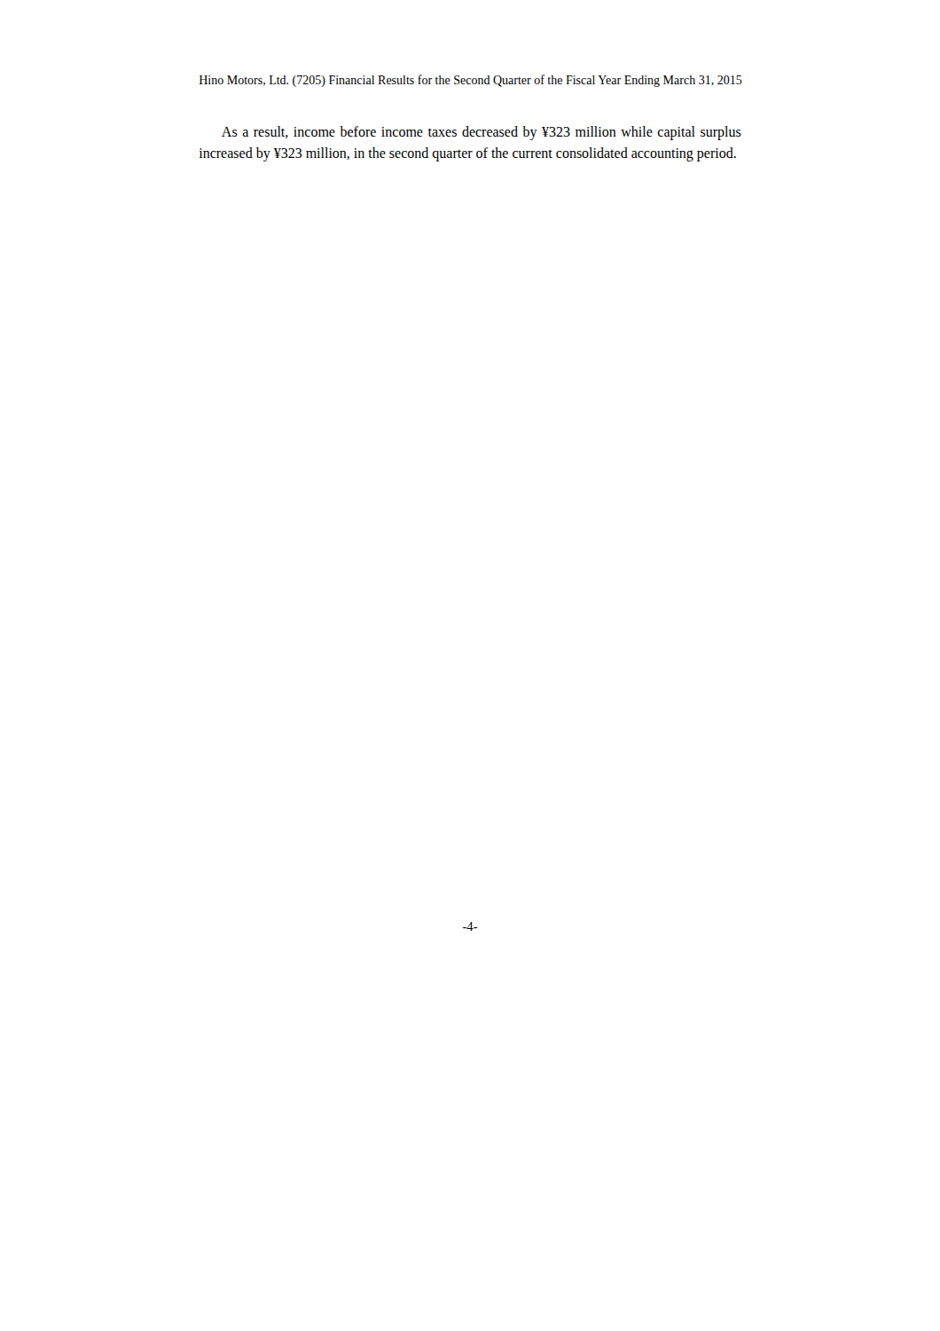Hino Motors, Ltd. (7205) Financial Results for the Second Quarter of the Fiscal Year Ending March 31, 2015
As a result, income before income taxes decreased by ¥323 million while capital surplus increased by ¥323 million, in the second quarter of the current consolidated accounting period.
-4-